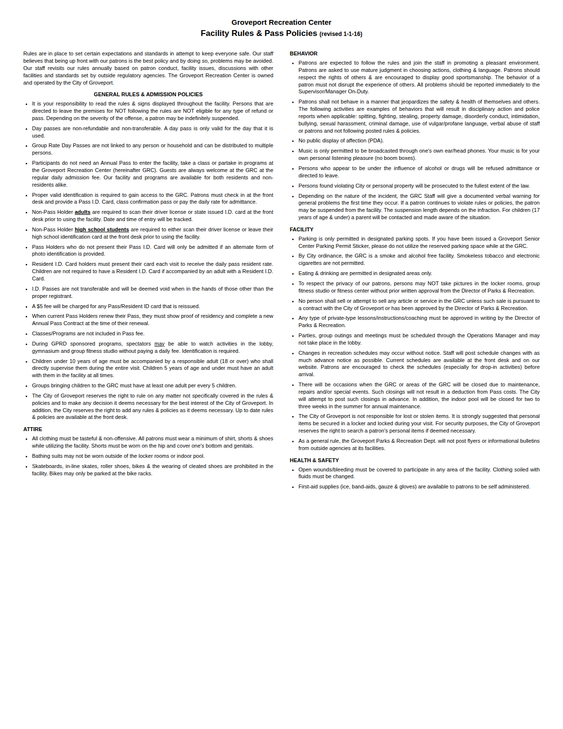Groveport Recreation Center
Facility Rules & Pass Policies (revised 1-1-16)
Rules are in place to set certain expectations and standards in attempt to keep everyone safe. Our staff believes that being up front with our patrons is the best policy and by doing so, problems may be avoided. Our staff revisits our rules annually based on patron conduct, facility issues, discussions with other facilities and standards set by outside regulatory agencies. The Groveport Recreation Center is owned and operated by the City of Groveport.
GENERAL RULES & ADMISSION POLICIES
It is your responsibility to read the rules & signs displayed throughout the facility. Persons that are directed to leave the premises for NOT following the rules are NOT eligible for any type of refund or pass. Depending on the severity of the offense, a patron may be indefinitely suspended.
Day passes are non-refundable and non-transferable. A day pass is only valid for the day that it is used.
Group Rate Day Passes are not linked to any person or household and can be distributed to multiple persons.
Participants do not need an Annual Pass to enter the facility, take a class or partake in programs at the Groveport Recreation Center (hereinafter GRC). Guests are always welcome at the GRC at the regular daily admission fee. Our facility and programs are available for both residents and non-residents alike.
Proper valid identification is required to gain access to the GRC. Patrons must check in at the front desk and provide a Pass I.D. Card, class confirmation pass or pay the daily rate for admittance.
Non-Pass Holder adults are required to scan their driver license or state issued I.D. card at the front desk prior to using the facility. Date and time of entry will be tracked.
Non-Pass Holder high school students are required to either scan their driver license or leave their high school identification card at the front desk prior to using the facility.
Pass Holders who do not present their Pass I.D. Card will only be admitted if an alternate form of photo identification is provided.
Resident I.D. Card holders must present their card each visit to receive the daily pass resident rate. Children are not required to have a Resident I.D. Card if accompanied by an adult with a Resident I.D. Card.
I.D. Passes are not transferable and will be deemed void when in the hands of those other than the proper registrant.
A $5 fee will be charged for any Pass/Resident ID card that is reissued.
When current Pass Holders renew their Pass, they must show proof of residency and complete a new Annual Pass Contract at the time of their renewal.
Classes/Programs are not included in Pass fee.
During GPRD sponsored programs, spectators may be able to watch activities in the lobby, gymnasium and group fitness studio without paying a daily fee. Identification is required.
Children under 10 years of age must be accompanied by a responsible adult (18 or over) who shall directly supervise them during the entire visit. Children 5 years of age and under must have an adult with them in the facility at all times.
Groups bringing children to the GRC must have at least one adult per every 5 children.
The City of Groveport reserves the right to rule on any matter not specifically covered in the rules & policies and to make any decision it deems necessary for the best interest of the City of Groveport. In addition, the City reserves the right to add any rules & policies as it deems necessary. Up to date rules & policies are available at the front desk.
ATTIRE
All clothing must be tasteful & non-offensive. All patrons must wear a minimum of shirt, shorts & shoes while utilizing the facility. Shorts must be worn on the hip and cover one's bottom and genitals.
Bathing suits may not be worn outside of the locker rooms or indoor pool.
Skateboards, in-line skates, roller shoes, bikes & the wearing of cleated shoes are prohibited in the facility. Bikes may only be parked at the bike racks.
BEHAVIOR
Patrons are expected to follow the rules and join the staff in promoting a pleasant environment. Patrons are asked to use mature judgment in choosing actions, clothing & language. Patrons should respect the rights of others & are encouraged to display good sportsmanship. The behavior of a patron must not disrupt the experience of others. All problems should be reported immediately to the Supervisor/Manager On-Duty.
Patrons shall not behave in a manner that jeopardizes the safety & health of themselves and others. The following activities are examples of behaviors that will result in disciplinary action and police reports when applicable: spitting, fighting, stealing, property damage, disorderly conduct, intimidation, bullying, sexual harassment, criminal damage, use of vulgar/profane language, verbal abuse of staff or patrons and not following posted rules & policies.
No public display of affection (PDA).
Music is only permitted to be broadcasted through one's own ear/head phones. Your music is for your own personal listening pleasure (no boom boxes).
Persons who appear to be under the influence of alcohol or drugs will be refused admittance or directed to leave.
Persons found violating City or personal property will be prosecuted to the fullest extent of the law.
Depending on the nature of the incident, the GRC Staff will give a documented verbal warning for general problems the first time they occur. If a patron continues to violate rules or policies, the patron may be suspended from the facility. The suspension length depends on the infraction. For children (17 years of age & under) a parent will be contacted and made aware of the situation.
FACILITY
Parking is only permitted in designated parking spots. If you have been issued a Groveport Senior Center Parking Permit Sticker, please do not utilize the reserved parking space while at the GRC.
By City ordinance, the GRC is a smoke and alcohol free facility. Smokeless tobacco and electronic cigarettes are not permitted.
Eating & drinking are permitted in designated areas only.
To respect the privacy of our patrons, persons may NOT take pictures in the locker rooms, group fitness studio or fitness center without prior written approval from the Director of Parks & Recreation.
No person shall sell or attempt to sell any article or service in the GRC unless such sale is pursuant to a contract with the City of Groveport or has been approved by the Director of Parks & Recreation.
Any type of private-type lessons/instructions/coaching must be approved in writing by the Director of Parks & Recreation.
Parties, group outings and meetings must be scheduled through the Operations Manager and may not take place in the lobby.
Changes in recreation schedules may occur without notice. Staff will post schedule changes with as much advance notice as possible. Current schedules are available at the front desk and on our website. Patrons are encouraged to check the schedules (especially for drop-in activities) before arrival.
There will be occasions when the GRC or areas of the GRC will be closed due to maintenance, repairs and/or special events. Such closings will not result in a deduction from Pass costs. The City will attempt to post such closings in advance. In addition, the indoor pool will be closed for two to three weeks in the summer for annual maintenance.
The City of Groveport is not responsible for lost or stolen items. It is strongly suggested that personal items be secured in a locker and locked during your visit. For security purposes, the City of Groveport reserves the right to search a patron's personal items if deemed necessary.
As a general rule, the Groveport Parks & Recreation Dept. will not post flyers or informational bulletins from outside agencies at its facilities.
HEALTH & SAFETY
Open wounds/bleeding must be covered to participate in any area of the facility. Clothing soiled with fluids must be changed.
First-aid supplies (ice, band-aids, gauze & gloves) are available to patrons to be self administered.